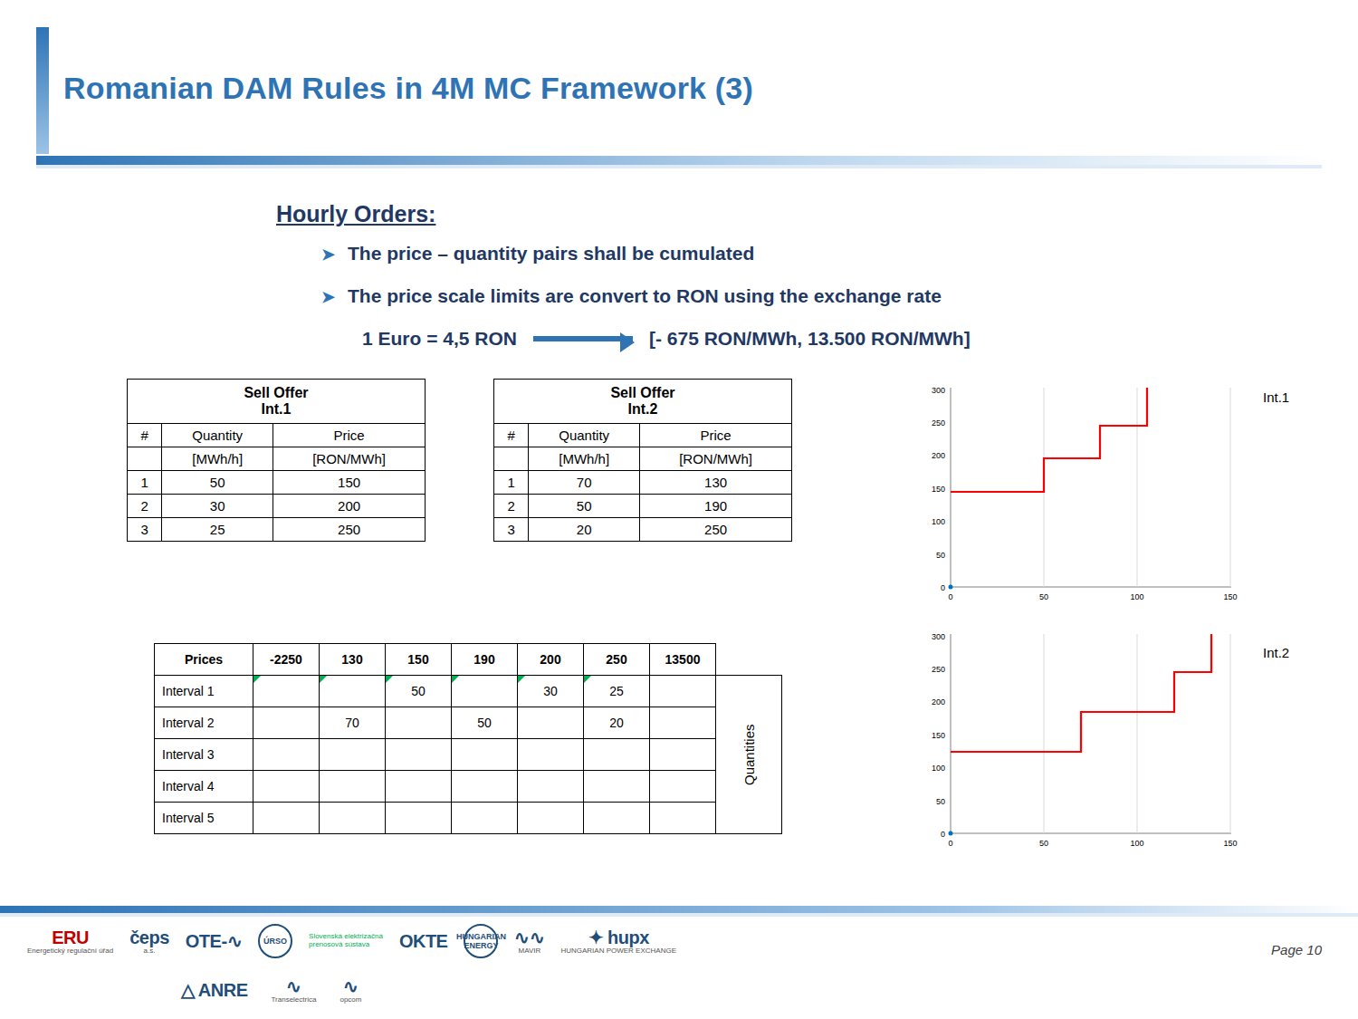Romanian DAM Rules in 4M MC Framework (3)
Hourly Orders:
➤The price – quantity pairs shall be cumulated
➤The price scale limits are convert to RON using the exchange rate
1 Euro = 4,5 RON [- 675 RON/MWh, 13.500 RON/MWh]
| Sell Offer Int.1 |
| --- |
| # | Quantity | Price |
| | [MWh/h] | [RON/MWh] |
| 1 | 50 | 150 |
| 2 | 30 | 200 |
| 3 | 25 | 250 |
| Sell Offer Int.2 |
| --- |
| # | Quantity | Price |
| | [MWh/h] | [RON/MWh] |
| 1 | 70 | 130 |
| 2 | 50 | 190 |
| 3 | 20 | 250 |
| Prices | -2250 | 130 | 150 | 190 | 200 | 250 | 13500 | |
| --- | --- | --- | --- | --- | --- | --- | --- | --- |
| Interval 1 | | | 50 | | 30 | 25 | | Quantities |
| Interval 2 | | 70 | | 50 | | 20 | |
| Interval 3 | | | | | | | |
| Interval 4 | | | | | | | |
| Interval 5 | | | | | | | |
0 50 100 150 200 250 300 0 50 100 150
Int.1
0 50 100 150 200 250 300 0 50 100 150
Int.2
Page 10
ERU Energetický regulační úřad
čeps a.s.
OTE-∿
ÚRSO
Slovenská elektrizačná
prenosová sústava
OKTE
HUNGARIAN
ENERGY
∿∿MAVIR
✦ hupx HUNGARIAN POWER EXCHANGE
△ ANRE
∿Transelectrica
∿opcom